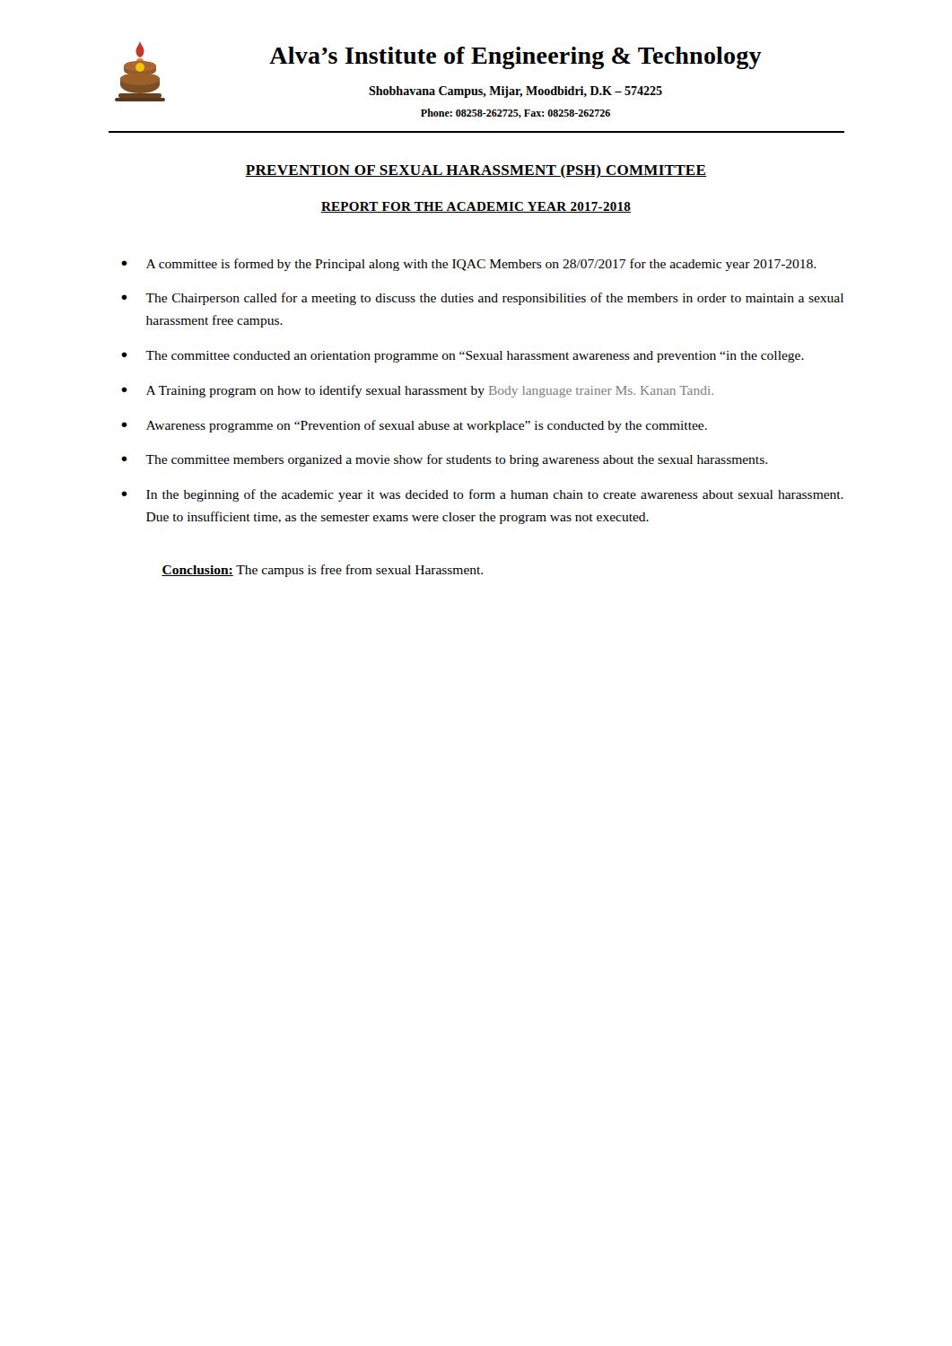Alva’s Institute of Engineering & Technology
Shobhavana Campus, Mijar, Moodbidri, D.K – 574225
Phone: 08258-262725, Fax: 08258-262726
PREVENTION OF SEXUAL HARASSMENT (PSH) COMMITTEE
REPORT FOR THE ACADEMIC YEAR 2017-2018
A committee is formed by the Principal along with the IQAC Members on 28/07/2017 for the academic year 2017-2018.
The Chairperson called for a meeting to discuss the duties and responsibilities of the members in order to maintain a sexual harassment free campus.
The committee conducted an orientation programme on “Sexual harassment awareness and prevention “in the college.
A Training program on how to identify sexual harassment by Body language trainer Ms. Kanan Tandi.
Awareness programme on “Prevention of sexual abuse at workplace” is conducted by the committee.
The committee members organized a movie show for students to bring awareness about the sexual harassments.
In the beginning of the academic year it was decided to form a human chain to create awareness about sexual harassment. Due to insufficient time, as the semester exams were closer the program was not executed.
Conclusion: The campus is free from sexual Harassment.